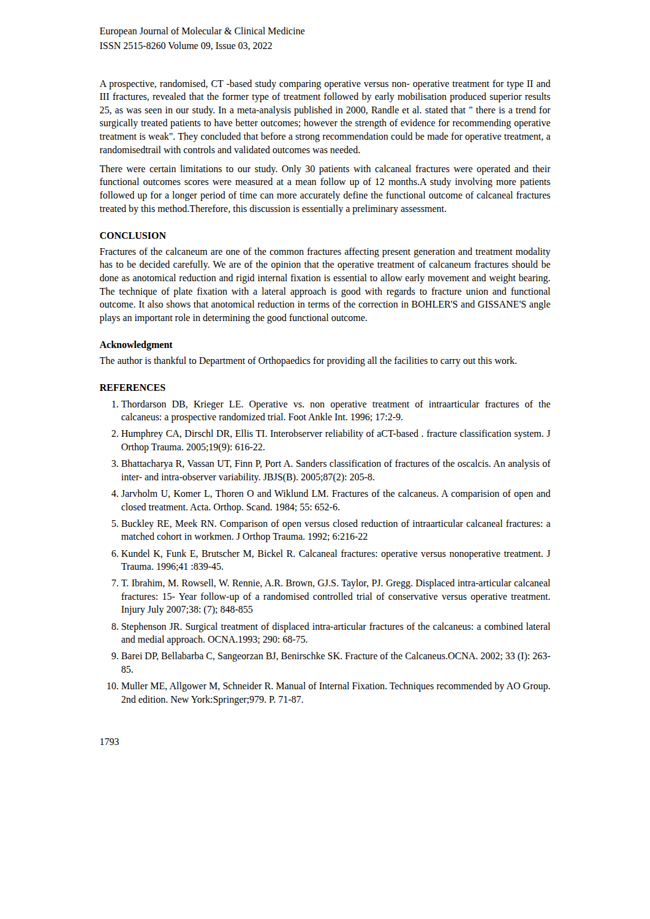European Journal of Molecular & Clinical Medicine
ISSN 2515-8260 Volume 09, Issue 03, 2022
A prospective, randomised, CT -based study comparing operative versus non- operative treatment for type II and III fractures, revealed that the former type of treatment followed by early mobilisation produced superior results 25, as was seen in our study. In a meta-analysis published in 2000, Randle et al. stated that " there is a trend for surgically treated patients to have better outcomes; however the strength of evidence for recommending operative treatment is weak". They concluded that before a strong recommendation could be made for operative treatment, a randomisedtrail with controls and validated outcomes was needed.
There were certain limitations to our study. Only 30 patients with calcaneal fractures were operated and their functional outcomes scores were measured at a mean follow up of 12 months.A study involving more patients followed up for a longer period of time can more accurately define the functional outcome of calcaneal fractures treated by this method.Therefore, this discussion is essentially a preliminary assessment.
CONCLUSION
Fractures of the calcaneum are one of the common fractures affecting present generation and treatment modality has to be decided carefully. We are of the opinion that the operative treatment of calcaneum fractures should be done as anotomical reduction and rigid internal fixation is essential to allow early movement and weight bearing. The technique of plate fixation with a lateral approach is good with regards to fracture union and functional outcome. It also shows that anotomical reduction in terms of the correction in BOHLER'S and GISSANE'S angle plays an important role in determining the good functional outcome.
Acknowledgment
The author is thankful to Department of Orthopaedics for providing all the facilities to carry out this work.
REFERENCES
Thordarson DB, Krieger LE. Operative vs. non operative treatment of intraarticular fractures of the calcaneus: a prospective randomized trial. Foot Ankle Int. 1996; 17:2-9.
Humphrey CA, Dirschl DR, Ellis TI. Interobserver reliability of aCT-based . fracture classification system. J Orthop Trauma. 2005;19(9): 616-22.
Bhattacharya R, Vassan UT, Finn P, Port A. Sanders classification of fractures of the oscalcis. An analysis of inter- and intra-observer variability. JBJS(B). 2005;87(2): 205-8.
Jarvholm U, Komer L, Thoren O and Wiklund LM. Fractures of the calcaneus. A comparision of open and closed treatment. Acta. Orthop. Scand. 1984; 55: 652-6.
Buckley RE, Meek RN. Comparison of open versus closed reduction of intraarticular calcaneal fractures: a matched cohort in workmen. J Orthop Trauma. 1992; 6:216-22
Kundel K, Funk E, Brutscher M, Bickel R. Calcaneal fractures: operative versus nonoperative treatment. J Trauma. 1996;41 :839-45.
T. Ibrahim, M. Rowsell, W. Rennie, A.R. Brown, GJ.S. Taylor, PJ. Gregg. Displaced intra-articular calcaneal fractures: 15- Year follow-up of a randomised controlled trial of conservative versus operative treatment. Injury July 2007;38: (7); 848-855
Stephenson JR. Surgical treatment of displaced intra-articular fractures of the calcaneus: a combined lateral and medial approach. OCNA.1993; 290: 68-75.
Barei DP, Bellabarba C, Sangeorzan BJ, Benirschke SK. Fracture of the Calcaneus.OCNA. 2002; 33 (I): 263-85.
Muller ME, Allgower M, Schneider R. Manual of Internal Fixation. Techniques recommended by AO Group. 2nd edition. New York:Springer;979. P. 71-87.
1793